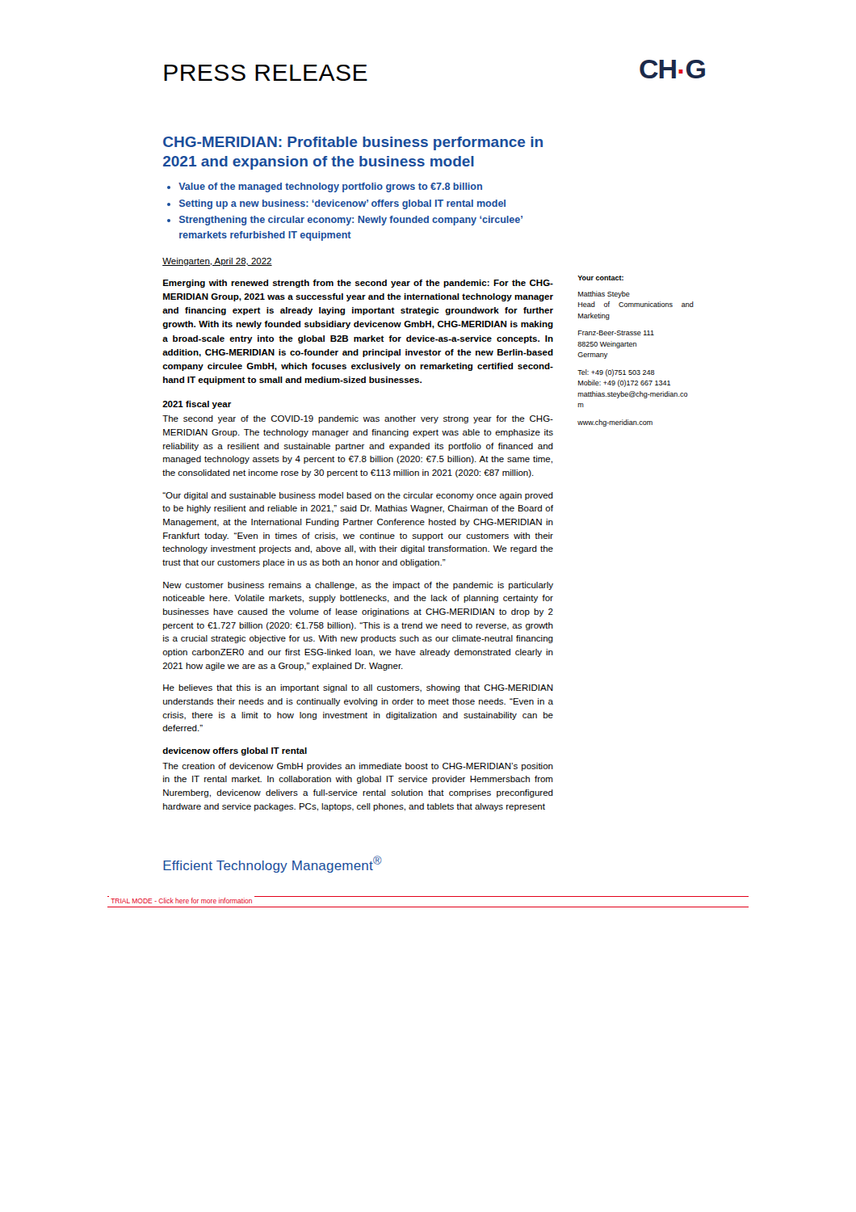PRESS RELEASE
CH·G
CHG-MERIDIAN: Profitable business performance in 2021 and expansion of the business model
Value of the managed technology portfolio grows to €7.8 billion
Setting up a new business: ‘devicenow’ offers global IT rental model
Strengthening the circular economy: Newly founded company ‘circulee’ remarkets refurbished IT equipment
Weingarten, April 28, 2022
Emerging with renewed strength from the second year of the pandemic: For the CHG-MERIDIAN Group, 2021 was a successful year and the international technology manager and financing expert is already laying important strategic groundwork for further growth. With its newly founded subsidiary devicenow GmbH, CHG-MERIDIAN is making a broad-scale entry into the global B2B market for device-as-a-service concepts. In addition, CHG-MERIDIAN is co-founder and principal investor of the new Berlin-based company circulee GmbH, which focuses exclusively on remarketing certified second-hand IT equipment to small and medium-sized businesses.
2021 fiscal year
The second year of the COVID-19 pandemic was another very strong year for the CHG-MERIDIAN Group. The technology manager and financing expert was able to emphasize its reliability as a resilient and sustainable partner and expanded its portfolio of financed and managed technology assets by 4 percent to €7.8 billion (2020: €7.5 billion). At the same time, the consolidated net income rose by 30 percent to €113 million in 2021 (2020: €87 million).
“Our digital and sustainable business model based on the circular economy once again proved to be highly resilient and reliable in 2021,” said Dr. Mathias Wagner, Chairman of the Board of Management, at the International Funding Partner Conference hosted by CHG-MERIDIAN in Frankfurt today. “Even in times of crisis, we continue to support our customers with their technology investment projects and, above all, with their digital transformation. We regard the trust that our customers place in us as both an honor and obligation.”
New customer business remains a challenge, as the impact of the pandemic is particularly noticeable here. Volatile markets, supply bottlenecks, and the lack of planning certainty for businesses have caused the volume of lease originations at CHG-MERIDIAN to drop by 2 percent to €1.727 billion (2020: €1.758 billion). “This is a trend we need to reverse, as growth is a crucial strategic objective for us. With new products such as our climate-neutral financing option carbonZER0 and our first ESG-linked loan, we have already demonstrated clearly in 2021 how agile we are as a Group,” explained Dr. Wagner.
He believes that this is an important signal to all customers, showing that CHG-MERIDIAN understands their needs and is continually evolving in order to meet those needs. “Even in a crisis, there is a limit to how long investment in digitalization and sustainability can be deferred.”
devicenow offers global IT rental
The creation of devicenow GmbH provides an immediate boost to CHG-MERIDIAN’s position in the IT rental market. In collaboration with global IT service provider Hemmersbach from Nuremberg, devicenow delivers a full-service rental solution that comprises preconfigured hardware and service packages. PCs, laptops, cell phones, and tablets that always represent
Your contact:
Matthias Steybe
Head of Communications and Marketing
Franz-Beer-Strasse 111
88250 Weingarten
Germany
Tel: +49 (0)751 503 248
Mobile: +49 (0)172 667 1341
matthias.steybe@chg-meridian.com
www.chg-meridian.com
Efficient Technology Management®
TRIAL MODE - Click here for more information